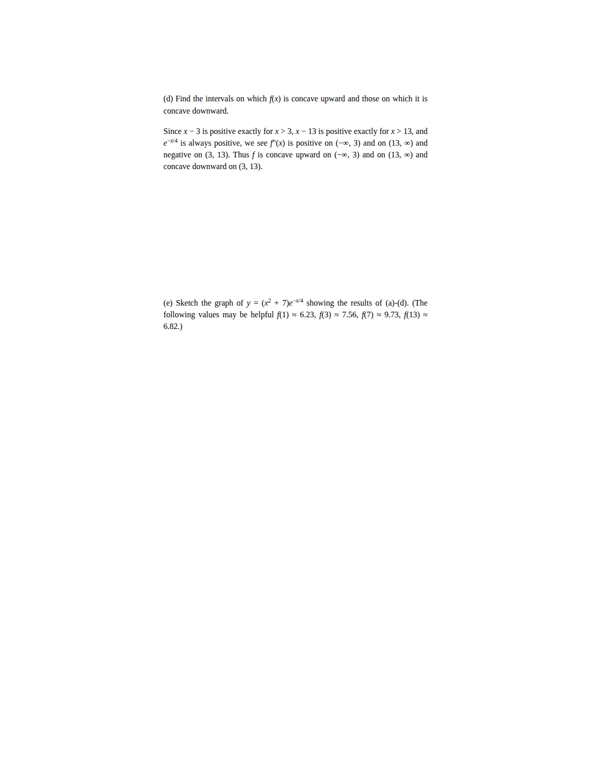(d) Find the intervals on which f(x) is concave upward and those on which it is concave downward.
Since x − 3 is positive exactly for x > 3, x − 13 is positive exactly for x > 13, and e−x/4 is always positive, we see f″(x) is positive on (−∞, 3) and on (13, ∞) and negative on (3, 13). Thus f is concave upward on (−∞, 3) and on (13, ∞) and concave downward on (3, 13).
(e) Sketch the graph of y = (x2 + 7)e−x/4 showing the results of (a)-(d). (The following values may be helpful f(1) ≈ 6.23, f(3) ≈ 7.56, f(7) ≈ 9.73, f(13) ≈ 6.82.)